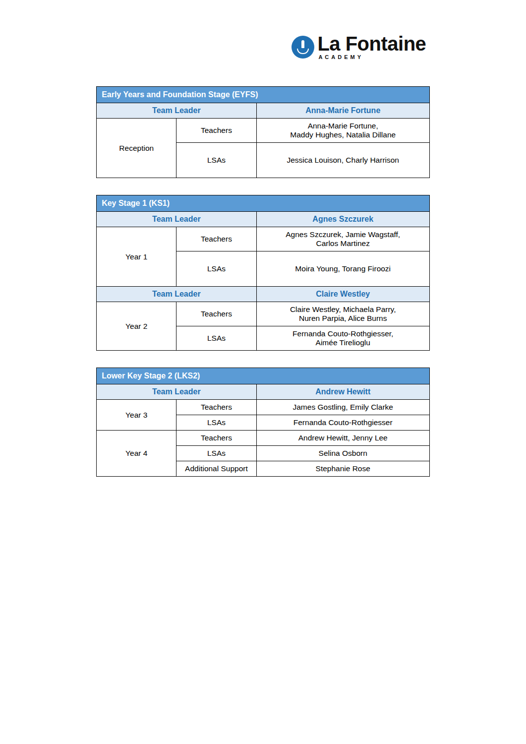La Fontaine
ACADEMY
| Early Years and Foundation Stage (EYFS) |
| Team Leader | Anna-Marie Fortune |
| Reception | Teachers | Anna-Marie Fortune, Maddy Hughes, Natalia Dillane |
| LSAs | Jessica Louison, Charly Harrison |
| Key Stage 1 (KS1) |
| Team Leader | Agnes Szczurek |
| Year 1 | Teachers | Agnes Szczurek, Jamie Wagstaff, Carlos Martinez |
| LSAs | Moira Young, Torang Firoozi |
| Team Leader | Claire Westley |
| Year 2 | Teachers | Claire Westley, Michaela Parry, Nuren Parpia, Alice Burns |
| LSAs | Fernanda Couto-Rothgiesser, Aimée Tirelioglu |
| Lower Key Stage 2 (LKS2) |
| Team Leader | Andrew Hewitt |
| Year 3 | Teachers | James Gostling, Emily Clarke |
| LSAs | Fernanda Couto-Rothgiesser |
| Year 4 | Teachers | Andrew Hewitt, Jenny Lee |
| LSAs | Selina Osborn |
| Additional Support | Stephanie Rose |